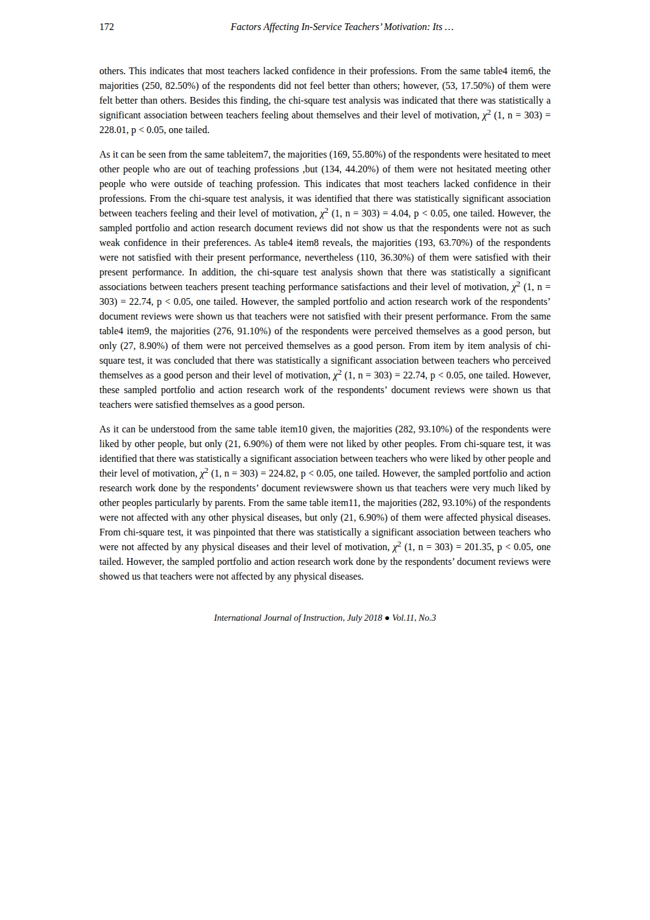172 Factors Affecting In-Service Teachers’ Motivation: Its …
others. This indicates that most teachers lacked confidence in their professions. From the same table4 item6, the majorities (250, 82.50%) of the respondents did not feel better than others; however, (53, 17.50%) of them were felt better than others. Besides this finding, the chi-square test analysis was indicated that there was statistically a significant association between teachers feeling about themselves and their level of motivation, χ2 (1, n = 303) = 228.01, p < 0.05, one tailed.
As it can be seen from the same tableitem7, the majorities (169, 55.80%) of the respondents were hesitated to meet other people who are out of teaching professions ,but (134, 44.20%) of them were not hesitated meeting other people who were outside of teaching profession. This indicates that most teachers lacked confidence in their professions. From the chi-square test analysis, it was identified that there was statistically significant association between teachers feeling and their level of motivation, χ2 (1, n = 303) = 4.04, p < 0.05, one tailed. However, the sampled portfolio and action research document reviews did not show us that the respondents were not as such weak confidence in their preferences. As table4 item8 reveals, the majorities (193, 63.70%) of the respondents were not satisfied with their present performance, nevertheless (110, 36.30%) of them were satisfied with their present performance. In addition, the chi-square test analysis shown that there was statistically a significant associations between teachers present teaching performance satisfactions and their level of motivation, χ2 (1, n = 303) = 22.74, p < 0.05, one tailed. However, the sampled portfolio and action research work of the respondents’ document reviews were shown us that teachers were not satisfied with their present performance. From the same table4 item9, the majorities (276, 91.10%) of the respondents were perceived themselves as a good person, but only (27, 8.90%) of them were not perceived themselves as a good person. From item by item analysis of chi-square test, it was concluded that there was statistically a significant association between teachers who perceived themselves as a good person and their level of motivation, χ2 (1, n = 303) = 22.74, p < 0.05, one tailed. However, these sampled portfolio and action research work of the respondents’ document reviews were shown us that teachers were satisfied themselves as a good person.
As it can be understood from the same table item10 given, the majorities (282, 93.10%) of the respondents were liked by other people, but only (21, 6.90%) of them were not liked by other peoples. From chi-square test, it was identified that there was statistically a significant association between teachers who were liked by other people and their level of motivation, χ2 (1, n = 303) = 224.82, p < 0.05, one tailed. However, the sampled portfolio and action research work done by the respondents’ document reviewswere shown us that teachers were very much liked by other peoples particularly by parents. From the same table item11, the majorities (282, 93.10%) of the respondents were not affected with any other physical diseases, but only (21, 6.90%) of them were affected physical diseases. From chi-square test, it was pinpointed that there was statistically a significant association between teachers who were not affected by any physical diseases and their level of motivation, χ2 (1, n = 303) = 201.35, p < 0.05, one tailed. However, the sampled portfolio and action research work done by the respondents’ document reviews were showed us that teachers were not affected by any physical diseases.
International Journal of Instruction, July 2018 ● Vol.11, No.3